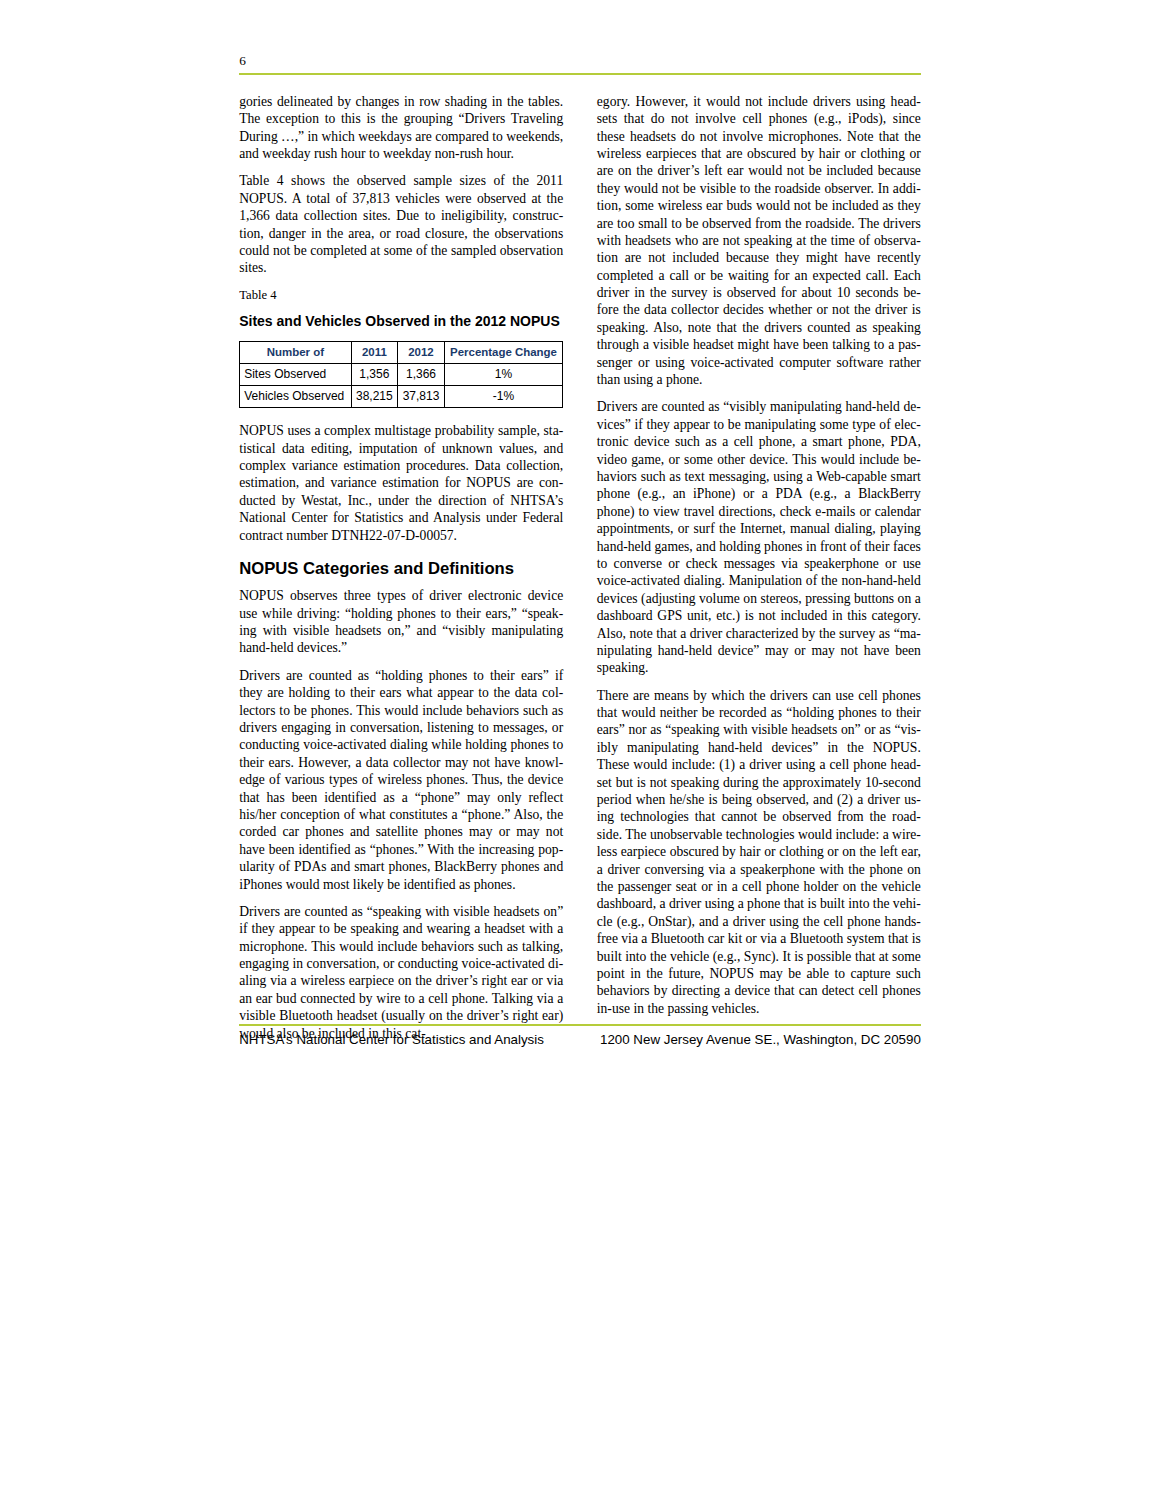6
gories delineated by changes in row shading in the tables. The exception to this is the grouping “Drivers Traveling During …,” in which weekdays are compared to weekends, and weekday rush hour to weekday non-rush hour.
Table 4 shows the observed sample sizes of the 2011 NOPUS. A total of 37,813 vehicles were observed at the 1,366 data collection sites. Due to ineligibility, construction, danger in the area, or road closure, the observations could not be completed at some of the sampled observation sites.
Table 4
Sites and Vehicles Observed in the 2012 NOPUS
| Number of | 2011 | 2012 | Percentage Change |
| --- | --- | --- | --- |
| Sites Observed | 1,356 | 1,366 | 1% |
| Vehicles Observed | 38,215 | 37,813 | -1% |
NOPUS uses a complex multistage probability sample, statistical data editing, imputation of unknown values, and complex variance estimation procedures. Data collection, estimation, and variance estimation for NOPUS are conducted by Westat, Inc., under the direction of NHTSA’s National Center for Statistics and Analysis under Federal contract number DTNH22-07-D-00057.
NOPUS Categories and Definitions
NOPUS observes three types of driver electronic device use while driving: “holding phones to their ears,” “speaking with visible headsets on,” and “visibly manipulating hand-held devices.”
Drivers are counted as “holding phones to their ears” if they are holding to their ears what appear to the data collectors to be phones. This would include behaviors such as drivers engaging in conversation, listening to messages, or conducting voice-activated dialing while holding phones to their ears. However, a data collector may not have knowledge of various types of wireless phones. Thus, the device that has been identified as a “phone” may only reflect his/her conception of what constitutes a “phone.” Also, the corded car phones and satellite phones may or may not have been identified as “phones.” With the increasing popularity of PDAs and smart phones, BlackBerry phones and iPhones would most likely be identified as phones.
Drivers are counted as “speaking with visible headsets on” if they appear to be speaking and wearing a headset with a microphone. This would include behaviors such as talking, engaging in conversation, or conducting voice-activated dialing via a wireless earpiece on the driver’s right ear or via an ear bud connected by wire to a cell phone. Talking via a visible Bluetooth headset (usually on the driver’s right ear) would also be included in this cat-
egory. However, it would not include drivers using headsets that do not involve cell phones (e.g., iPods), since these headsets do not involve microphones. Note that the wireless earpieces that are obscured by hair or clothing or are on the driver’s left ear would not be included because they would not be visible to the roadside observer. In addition, some wireless ear buds would not be included as they are too small to be observed from the roadside. The drivers with headsets who are not speaking at the time of observation are not included because they might have recently completed a call or be waiting for an expected call. Each driver in the survey is observed for about 10 seconds before the data collector decides whether or not the driver is speaking. Also, note that the drivers counted as speaking through a visible headset might have been talking to a passenger or using voice-activated computer software rather than using a phone.
Drivers are counted as “visibly manipulating hand-held devices” if they appear to be manipulating some type of electronic device such as a cell phone, a smart phone, PDA, video game, or some other device. This would include behaviors such as text messaging, using a Web-capable smart phone (e.g., an iPhone) or a PDA (e.g., a BlackBerry phone) to view travel directions, check e-mails or calendar appointments, or surf the Internet, manual dialing, playing hand-held games, and holding phones in front of their faces to converse or check messages via speakerphone or use voice-activated dialing. Manipulation of the non-hand-held devices (adjusting volume on stereos, pressing buttons on a dashboard GPS unit, etc.) is not included in this category. Also, note that a driver characterized by the survey as “manipulating hand-held device” may or may not have been speaking.
There are means by which the drivers can use cell phones that would neither be recorded as “holding phones to their ears” nor as “speaking with visible headsets on” or as “visibly manipulating hand-held devices” in the NOPUS. These would include: (1) a driver using a cell phone headset but is not speaking during the approximately 10-second period when he/she is being observed, and (2) a driver using technologies that cannot be observed from the roadside. The unobservable technologies would include: a wireless earpiece obscured by hair or clothing or on the left ear, a driver conversing via a speakerphone with the phone on the passenger seat or in a cell phone holder on the vehicle dashboard, a driver using a phone that is built into the vehicle (e.g., OnStar), and a driver using the cell phone hands-free via a Bluetooth car kit or via a Bluetooth system that is built into the vehicle (e.g., Sync). It is possible that at some point in the future, NOPUS may be able to capture such behaviors by directing a device that can detect cell phones in-use in the passing vehicles.
NHTSA’s National Center for Statistics and Analysis 1200 New Jersey Avenue SE., Washington, DC 20590